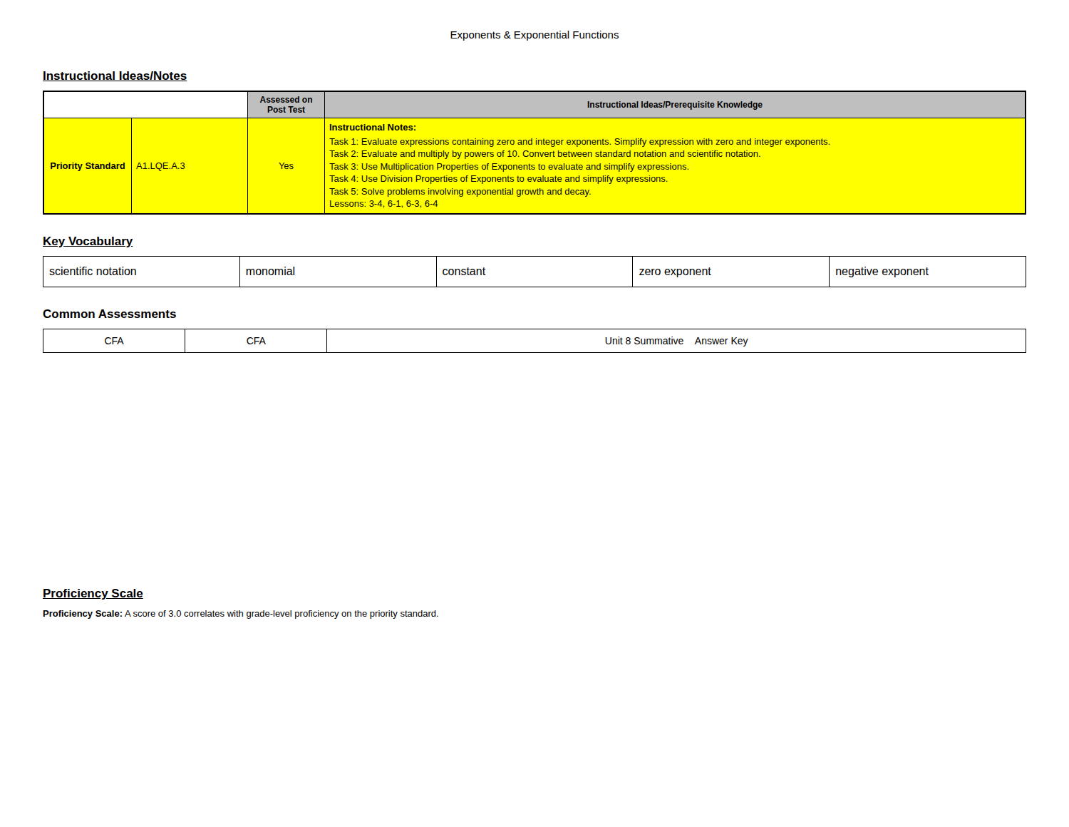Exponents & Exponential Functions
Instructional Ideas/Notes
| | Assessed on Post Test | Instructional Ideas/Prerequisite Knowledge |
| --- | --- | --- |
| Priority Standard | A1.LQE.A.3 | Yes | Instructional Notes: Task 1: Evaluate expressions containing zero and integer exponents. Simplify expression with zero and integer exponents. Task 2: Evaluate and multiply by powers of 10. Convert between standard notation and scientific notation. Task 3: Use Multiplication Properties of Exponents to evaluate and simplify expressions. Task 4: Use Division Properties of Exponents to evaluate and simplify expressions. Task 5: Solve problems involving exponential growth and decay. Lessons: 3-4, 6-1, 6-3, 6-4 |
Key Vocabulary
| scientific notation | monomial | constant | zero exponent | negative exponent |
Common Assessments
| CFA | CFA | Unit 8 Summative Answer Key |
Proficiency Scale
Proficiency Scale: A score of 3.0 correlates with grade-level proficiency on the priority standard.